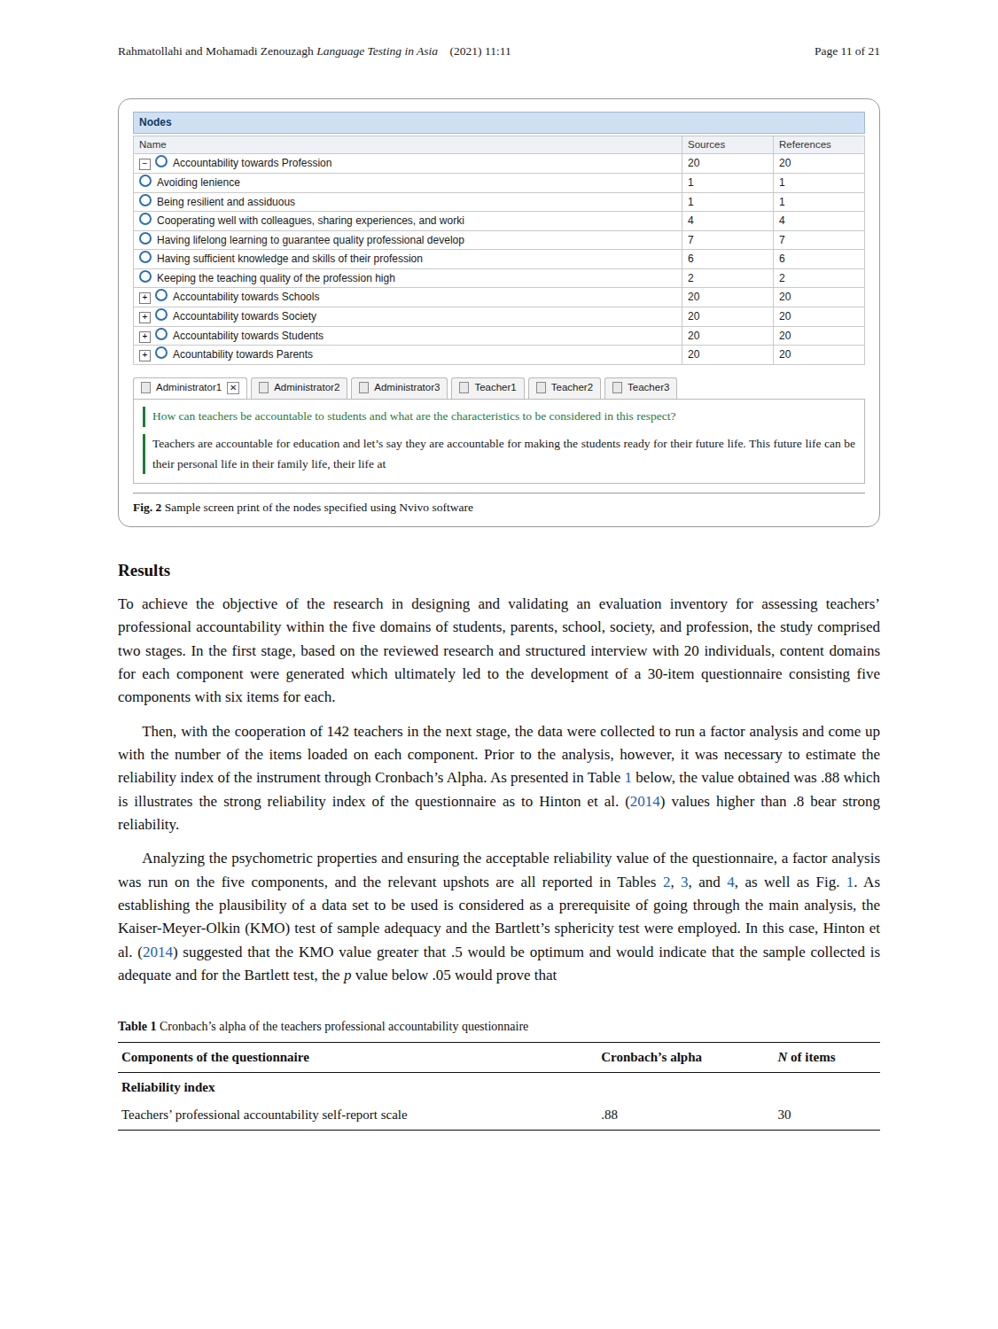Rahmatollahi and Mohamadi Zenouzagh Language Testing in Asia (2021) 11:11
Page 11 of 21
Nodes
| Name | Sources | References |
| --- | --- | --- |
| − Accountability towards Profession | 20 | 20 |
| Avoiding lenience | 1 | 1 |
| Being resilient and assiduous | 1 | 1 |
| Cooperating well with colleagues, sharing experiences, and worki | 4 | 4 |
| Having lifelong learning to guarantee quality professional develop | 7 | 7 |
| Having sufficient knowledge and skills of their profession | 6 | 6 |
| Keeping the teaching quality of the profession high | 2 | 2 |
| + Accountability towards Schools | 20 | 20 |
| + Accountability towards Society | 20 | 20 |
| + Accountability towards Students | 20 | 20 |
| + Acountability towards Parents | 20 | 20 |
Administrator1 ✕
Administrator2
Administrator3
Teacher1
Teacher2
Teacher3
How can teachers be accountable to students and what are the characteristics to be considered in this respect?
Teachers are accountable for education and let’s say they are accountable for making the students ready for their future life. This future life can be their personal life in their family life, their life at
Fig. 2 Sample screen print of the nodes specified using Nvivo software
Results
To achieve the objective of the research in designing and validating an evaluation inventory for assessing teachers’ professional accountability within the five domains of students, parents, school, society, and profession, the study comprised two stages. In the first stage, based on the reviewed research and structured interview with 20 individuals, content domains for each component were generated which ultimately led to the development of a 30-item questionnaire consisting five components with six items for each.
Then, with the cooperation of 142 teachers in the next stage, the data were collected to run a factor analysis and come up with the number of the items loaded on each component. Prior to the analysis, however, it was necessary to estimate the reliability index of the instrument through Cronbach’s Alpha. As presented in Table 1 below, the value obtained was .88 which is illustrates the strong reliability index of the questionnaire as to Hinton et al. (2014) values higher than .8 bear strong reliability.
Analyzing the psychometric properties and ensuring the acceptable reliability value of the questionnaire, a factor analysis was run on the five components, and the relevant upshots are all reported in Tables 2, 3, and 4, as well as Fig. 1. As establishing the plausibility of a data set to be used is considered as a prerequisite of going through the main analysis, the Kaiser-Meyer-Olkin (KMO) test of sample adequacy and the Bartlett’s sphericity test were employed. In this case, Hinton et al. (2014) suggested that the KMO value greater that .5 would be optimum and would indicate that the sample collected is adequate and for the Bartlett test, the p value below .05 would prove that
Table 1 Cronbach’s alpha of the teachers professional accountability questionnaire
| Reliability index |
| Components of the questionnaire | Cronbach’s alpha | N of items |
| Teachers’ professional accountability self-report scale | .88 | 30 |